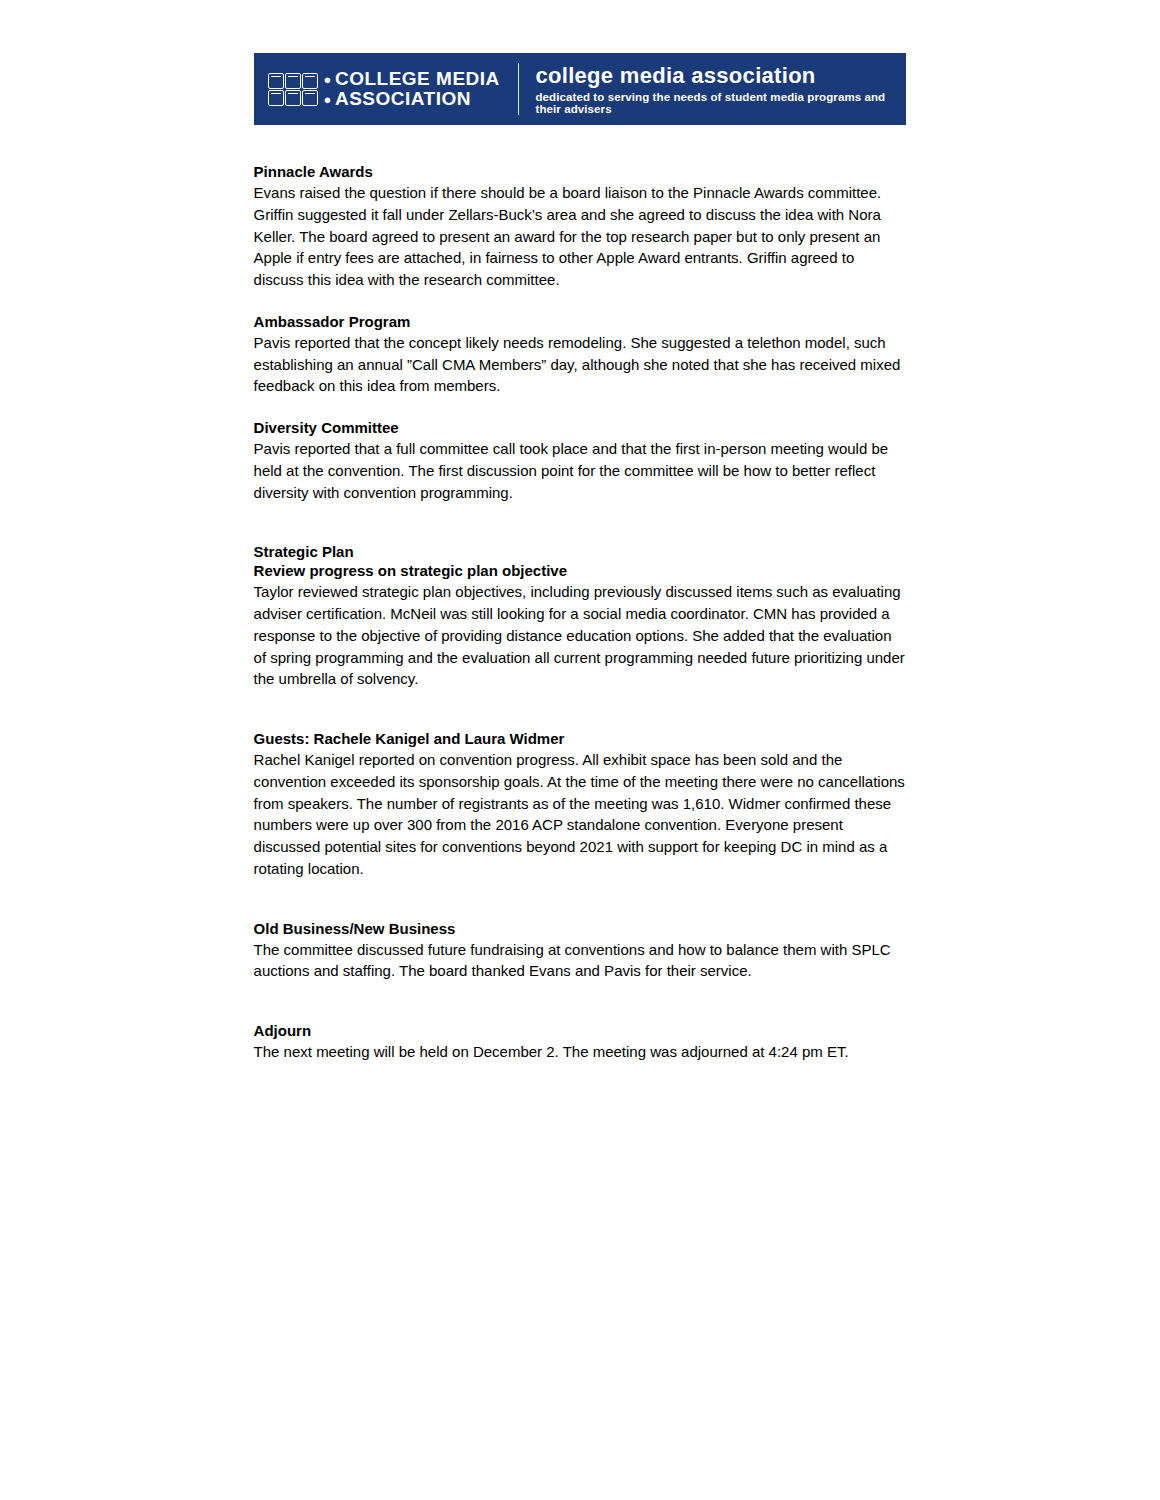●COLLEGE MEDIA
●ASSOCIATION
college media association
dedicated to serving the needs of student media programs and their advisers
Pinnacle Awards
Evans raised the question if there should be a board liaison to the Pinnacle Awards committee. Griffin suggested it fall under Zellars-Buck’s area and she agreed to discuss the idea with Nora Keller. The board agreed to present an award for the top research paper but to only present an Apple if entry fees are attached, in fairness to other Apple Award entrants. Griffin agreed to discuss this idea with the research committee.
Ambassador Program
Pavis reported that the concept likely needs remodeling. She suggested a telethon model, such establishing an annual ”Call CMA Members” day, although she noted that she has received mixed feedback on this idea from members.
Diversity Committee
Pavis reported that a full committee call took place and that the first in-person meeting would be held at the convention. The first discussion point for the committee will be how to better reflect diversity with convention programming.
Strategic Plan
Review progress on strategic plan objective
Taylor reviewed strategic plan objectives, including previously discussed items such as evaluating adviser certification. McNeil was still looking for a social media coordinator. CMN has provided a response to the objective of providing distance education options. She added that the evaluation of spring programming and the evaluation all current programming needed future prioritizing under the umbrella of solvency.
Guests: Rachele Kanigel and Laura Widmer
Rachel Kanigel reported on convention progress. All exhibit space has been sold and the convention exceeded its sponsorship goals. At the time of the meeting there were no cancellations from speakers. The number of registrants as of the meeting was 1,610. Widmer confirmed these numbers were up over 300 from the 2016 ACP standalone convention. Everyone present discussed potential sites for conventions beyond 2021 with support for keeping DC in mind as a rotating location.
Old Business/New Business
The committee discussed future fundraising at conventions and how to balance them with SPLC auctions and staffing. The board thanked Evans and Pavis for their service.
Adjourn
The next meeting will be held on December 2. The meeting was adjourned at 4:24 pm ET.